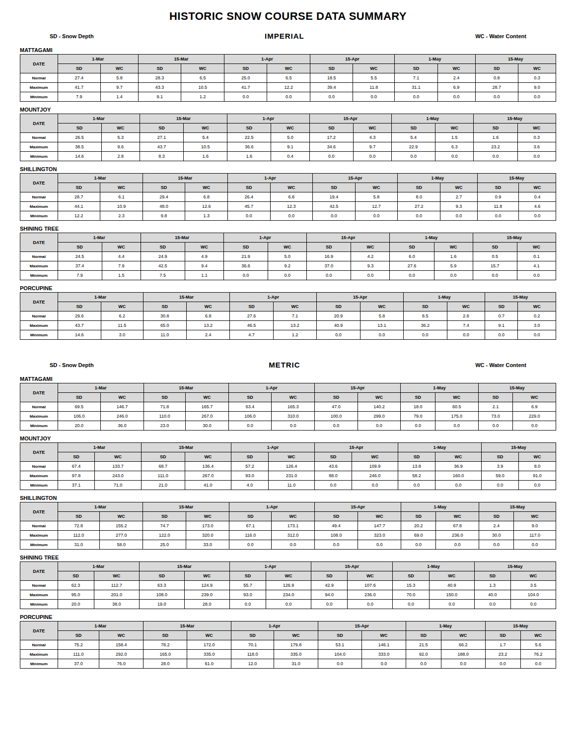HISTORIC SNOW COURSE DATA SUMMARY
SD - Snow Depth IMPERIAL WC - Water Content
MATTAGAMI
| DATE | 1-Mar | 15-Mar | 1-Apr | 15-Apr | 1-May | 15-May |
| --- | --- | --- | --- | --- | --- | --- |
| SD | WC | SD | WC | SD | WC | SD | WC | SD | WC | SD | WC |
| Normal | 27.4 | 5.8 | 28.3 | 6.5 | 25.0 | 6.5 | 18.5 | 5.5 | 7.1 | 2.4 | 0.8 | 0.3 |
| Maximum | 41.7 | 9.7 | 43.3 | 10.5 | 41.7 | 12.2 | 39.4 | 11.8 | 31.1 | 6.9 | 28.7 | 9.0 |
| Minimum | 7.9 | 1.4 | 9.1 | 1.2 | 0.0 | 0.0 | 0.0 | 0.0 | 0.0 | 0.0 | 0.0 | 0.0 |
MOUNTJOY
| DATE | 1-Mar | 15-Mar | 1-Apr | 15-Apr | 1-May | 15-May |
| --- | --- | --- | --- | --- | --- | --- |
| SD | WC | SD | WC | SD | WC | SD | WC | SD | WC | SD | WC |
| Normal | 26.5 | 5.3 | 27.1 | 5.4 | 22.5 | 5.0 | 17.2 | 4.3 | 5.4 | 1.5 | 1.6 | 0.3 |
| Maximum | 38.5 | 9.6 | 43.7 | 10.5 | 36.6 | 9.1 | 34.6 | 9.7 | 22.9 | 6.3 | 23.2 | 3.6 |
| Minimum | 14.6 | 2.8 | 8.3 | 1.6 | 1.6 | 0.4 | 0.0 | 0.0 | 0.0 | 0.0 | 0.0 | 0.0 |
SHILLINGTON
| DATE | 1-Mar | 15-Mar | 1-Apr | 15-Apr | 1-May | 15-May |
| --- | --- | --- | --- | --- | --- | --- |
| SD | WC | SD | WC | SD | WC | SD | WC | SD | WC | SD | WC |
| Normal | 28.7 | 6.1 | 29.4 | 6.8 | 26.4 | 6.8 | 19.4 | 5.8 | 8.0 | 2.7 | 0.9 | 0.4 |
| Maximum | 44.1 | 10.9 | 48.0 | 12.6 | 45.7 | 12.3 | 42.5 | 12.7 | 27.2 | 9.3 | 11.8 | 4.6 |
| Minimum | 12.2 | 2.3 | 9.8 | 1.3 | 0.0 | 0.0 | 0.0 | 0.0 | 0.0 | 0.0 | 0.0 | 0.0 |
SHINING TREE
| DATE | 1-Mar | 15-Mar | 1-Apr | 15-Apr | 1-May | 15-May |
| --- | --- | --- | --- | --- | --- | --- |
| SD | WC | SD | WC | SD | WC | SD | WC | SD | WC | SD | WC |
| Normal | 24.5 | 4.4 | 24.9 | 4.9 | 21.9 | 5.0 | 16.9 | 4.2 | 6.0 | 1.6 | 0.5 | 0.1 |
| Maximum | 37.4 | 7.9 | 42.5 | 9.4 | 36.6 | 9.2 | 37.0 | 9.3 | 27.6 | 5.9 | 15.7 | 4.1 |
| Minimum | 7.9 | 1.5 | 7.5 | 1.1 | 0.0 | 0.0 | 0.0 | 0.0 | 0.0 | 0.0 | 0.0 | 0.0 |
PORCUPINE
| DATE | 1-Mar | 15-Mar | 1-Apr | 15-Apr | 1-May | 15-May |
| --- | --- | --- | --- | --- | --- | --- |
| SD | WC | SD | WC | SD | WC | SD | WC | SD | WC | SD | WC |
| Normal | 29.6 | 6.2 | 30.8 | 6.8 | 27.6 | 7.1 | 20.9 | 5.8 | 8.5 | 2.6 | 0.7 | 0.2 |
| Maximum | 43.7 | 11.5 | 65.0 | 13.2 | 46.5 | 13.2 | 40.9 | 13.1 | 36.2 | 7.4 | 9.1 | 3.0 |
| Minimum | 14.6 | 3.0 | 11.0 | 2.4 | 4.7 | 1.2 | 0.0 | 0.0 | 0.0 | 0.0 | 0.0 | 0.0 |
SD - Snow Depth METRIC WC - Water Content
MATTAGAMI
| DATE | 1-Mar | 15-Mar | 1-Apr | 15-Apr | 1-May | 15-May |
| --- | --- | --- | --- | --- | --- | --- |
| SD | WC | SD | WC | SD | WC | SD | WC | SD | WC | SD | WC |
| Normal | 69.5 | 146.7 | 71.8 | 165.7 | 63.4 | 165.3 | 47.0 | 140.2 | 18.0 | 60.5 | 2.1 | 6.9 |
| Maximum | 106.0 | 246.0 | 110.0 | 267.0 | 106.0 | 310.0 | 100.0 | 299.0 | 79.0 | 175.0 | 73.0 | 229.0 |
| Minimum | 20.0 | 36.0 | 23.0 | 30.0 | 0.0 | 0.0 | 0.0 | 0.0 | 0.0 | 0.0 | 0.0 | 0.0 |
MOUNTJOY
| DATE | 1-Mar | 15-Mar | 1-Apr | 15-Apr | 1-May | 15-May |
| --- | --- | --- | --- | --- | --- | --- |
| SD | WC | SD | WC | SD | WC | SD | WC | SD | WC | SD | WC |
| Normal | 67.4 | 133.7 | 68.7 | 136.4 | 57.2 | 126.4 | 43.6 | 109.9 | 13.8 | 36.9 | 3.9 | 8.0 |
| Maximum | 97.8 | 243.0 | 111.0 | 267.0 | 93.0 | 231.0 | 88.0 | 246.0 | 58.2 | 160.0 | 59.0 | 91.0 |
| Minimum | 37.1 | 71.0 | 21.0 | 41.0 | 4.0 | 11.0 | 0.0 | 0.0 | 0.0 | 0.0 | 0.0 | 0.0 |
SHILLINGTON
| DATE | 1-Mar | 15-Mar | 1-Apr | 15-Apr | 1-May | 15-May |
| --- | --- | --- | --- | --- | --- | --- |
| SD | WC | SD | WC | SD | WC | SD | WC | SD | WC | SD | WC |
| Normal | 72.8 | 155.2 | 74.7 | 173.0 | 67.1 | 173.1 | 49.4 | 147.7 | 20.2 | 67.8 | 2.4 | 9.0 |
| Maximum | 112.0 | 277.0 | 122.0 | 320.0 | 116.0 | 312.0 | 108.0 | 323.0 | 69.0 | 236.0 | 30.0 | 117.0 |
| Minimum | 31.0 | 58.0 | 25.0 | 33.0 | 0.0 | 0.0 | 0.0 | 0.0 | 0.0 | 0.0 | 0.0 | 0.0 |
SHINING TREE
| DATE | 1-Mar | 15-Mar | 1-Apr | 15-Apr | 1-May | 15-May |
| --- | --- | --- | --- | --- | --- | --- |
| SD | WC | SD | WC | SD | WC | SD | WC | SD | WC | SD | WC |
| Normal | 62.3 | 112.7 | 63.3 | 124.9 | 55.7 | 126.9 | 42.9 | 107.6 | 15.3 | 40.9 | 1.3 | 3.5 |
| Maximum | 95.0 | 201.0 | 108.0 | 239.0 | 93.0 | 234.0 | 94.0 | 236.0 | 70.0 | 150.0 | 40.0 | 104.0 |
| Minimum | 20.0 | 38.0 | 19.0 | 28.0 | 0.0 | 0.0 | 0.0 | 0.0 | 0.0 | 0.0 | 0.0 | 0.0 |
PORCUPINE
| DATE | 1-Mar | 15-Mar | 1-Apr | 15-Apr | 1-May | 15-May |
| --- | --- | --- | --- | --- | --- | --- |
| SD | WC | SD | WC | SD | WC | SD | WC | SD | WC | SD | WC |
| Normal | 75.2 | 158.4 | 78.2 | 172.0 | 70.1 | 179.8 | 53.1 | 146.1 | 21.5 | 66.2 | 1.7 | 5.6 |
| Maximum | 111.0 | 292.0 | 165.0 | 335.0 | 118.0 | 335.0 | 104.0 | 333.0 | 92.0 | 188.0 | 23.2 | 76.2 |
| Minimum | 37.0 | 76.0 | 28.0 | 61.0 | 12.0 | 31.0 | 0.0 | 0.0 | 0.0 | 0.0 | 0.0 | 0.0 |